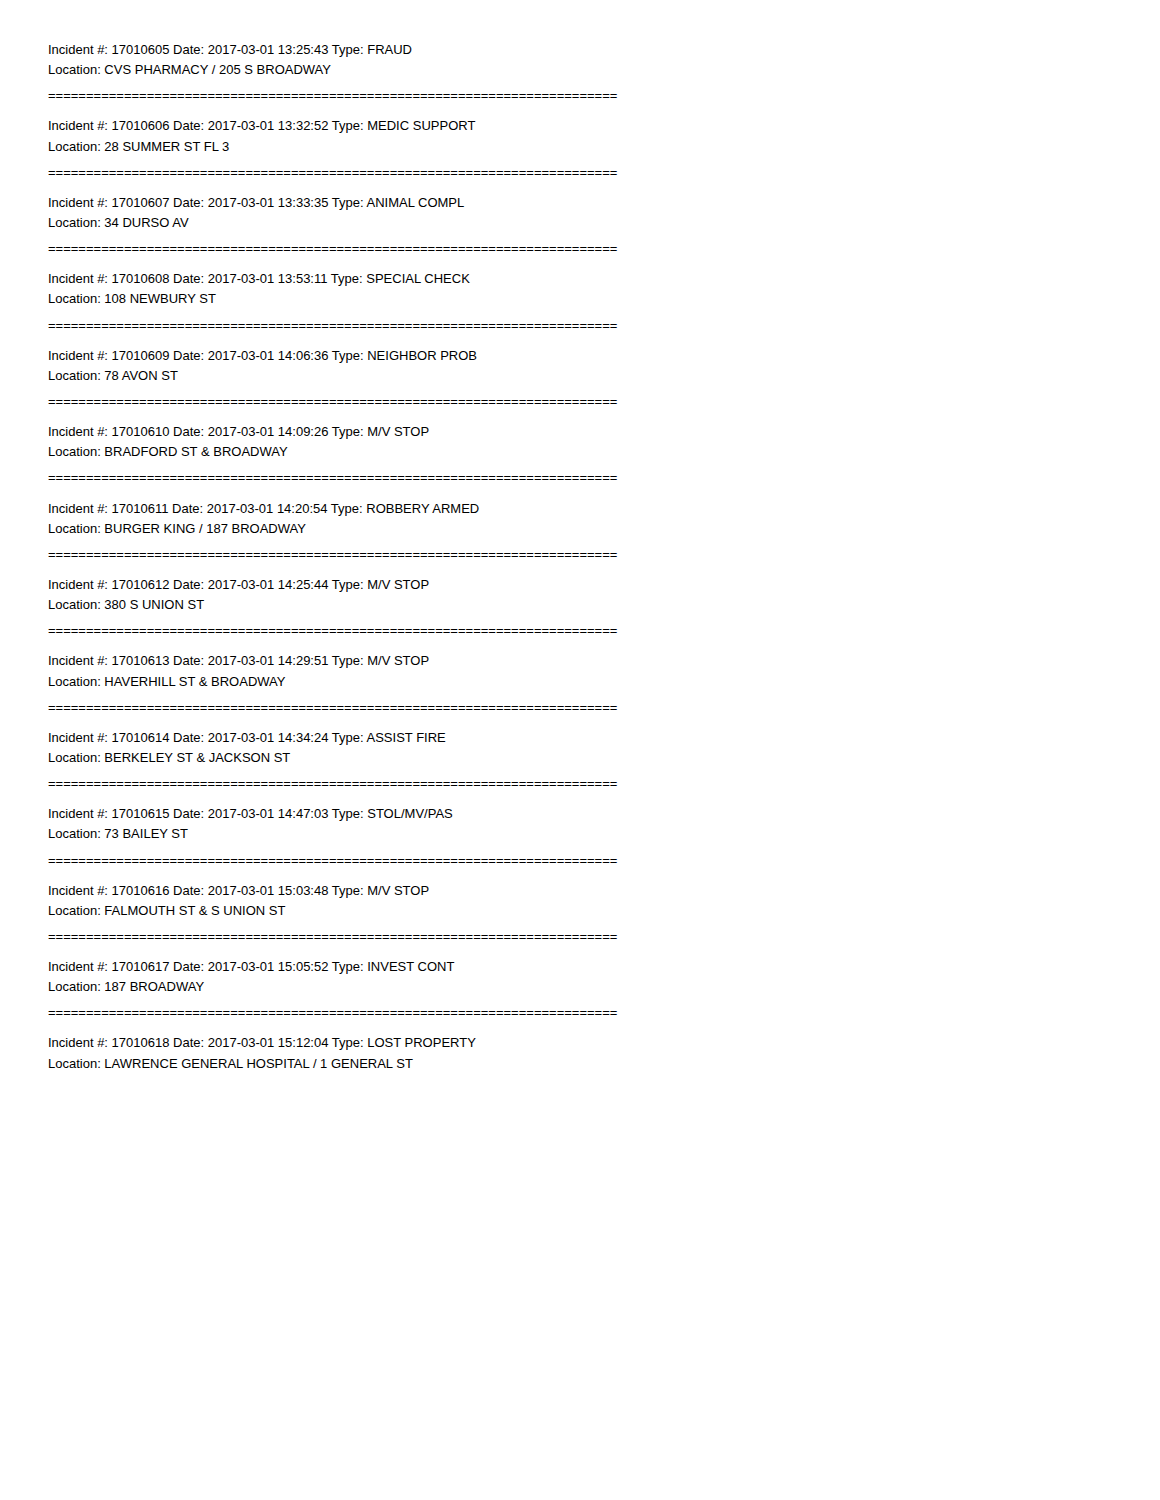Incident #: 17010605 Date: 2017-03-01 13:25:43 Type: FRAUD
Location: CVS PHARMACY / 205 S BROADWAY
===========================================================================
Incident #: 17010606 Date: 2017-03-01 13:32:52 Type: MEDIC SUPPORT
Location: 28 SUMMER ST FL 3
===========================================================================
Incident #: 17010607 Date: 2017-03-01 13:33:35 Type: ANIMAL COMPL
Location: 34 DURSO AV
===========================================================================
Incident #: 17010608 Date: 2017-03-01 13:53:11 Type: SPECIAL CHECK
Location: 108 NEWBURY ST
===========================================================================
Incident #: 17010609 Date: 2017-03-01 14:06:36 Type: NEIGHBOR PROB
Location: 78 AVON ST
===========================================================================
Incident #: 17010610 Date: 2017-03-01 14:09:26 Type: M/V STOP
Location: BRADFORD ST & BROADWAY
===========================================================================
Incident #: 17010611 Date: 2017-03-01 14:20:54 Type: ROBBERY ARMED
Location: BURGER KING / 187 BROADWAY
===========================================================================
Incident #: 17010612 Date: 2017-03-01 14:25:44 Type: M/V STOP
Location: 380 S UNION ST
===========================================================================
Incident #: 17010613 Date: 2017-03-01 14:29:51 Type: M/V STOP
Location: HAVERHILL ST & BROADWAY
===========================================================================
Incident #: 17010614 Date: 2017-03-01 14:34:24 Type: ASSIST FIRE
Location: BERKELEY ST & JACKSON ST
===========================================================================
Incident #: 17010615 Date: 2017-03-01 14:47:03 Type: STOL/MV/PAS
Location: 73 BAILEY ST
===========================================================================
Incident #: 17010616 Date: 2017-03-01 15:03:48 Type: M/V STOP
Location: FALMOUTH ST & S UNION ST
===========================================================================
Incident #: 17010617 Date: 2017-03-01 15:05:52 Type: INVEST CONT
Location: 187 BROADWAY
===========================================================================
Incident #: 17010618 Date: 2017-03-01 15:12:04 Type: LOST PROPERTY
Location: LAWRENCE GENERAL HOSPITAL / 1 GENERAL ST